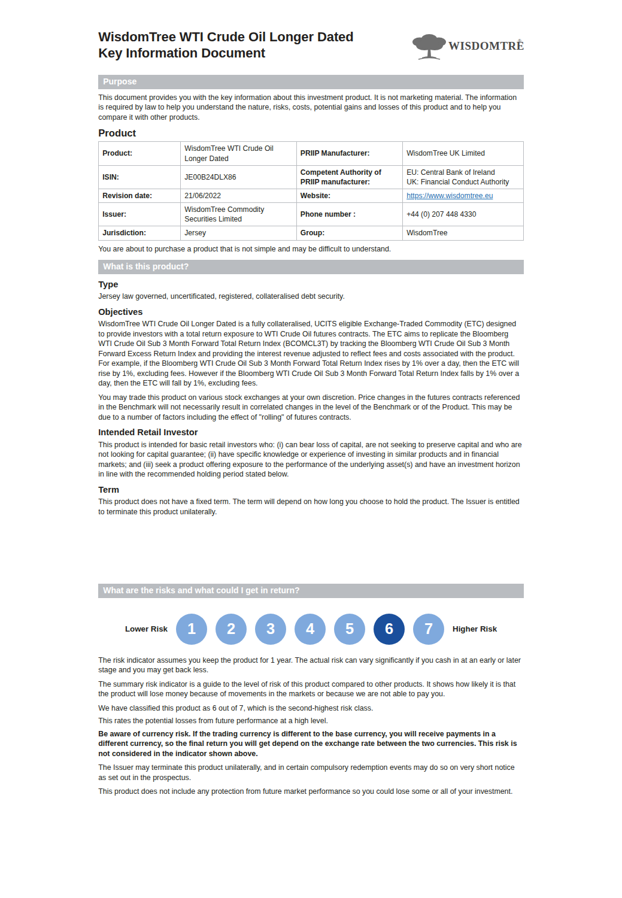WisdomTree WTI Crude Oil Longer Dated
Key Information Document
WISDOMTREE ®
Purpose
This document provides you with the key information about this investment product. It is not marketing material. The information is required by law to help you understand the nature, risks, costs, potential gains and losses of this product and to help you compare it with other products.
Product
| Product: | WisdomTree WTI Crude Oil Longer Dated | PRIIP Manufacturer: | WisdomTree UK Limited |
| ISIN: | JE00B24DLX86 | Competent Authority of PRIIP manufacturer: | EU: Central Bank of Ireland UK: Financial Conduct Authority |
| Revision date: | 21/06/2022 | Website: | https://www.wisdomtree.eu |
| Issuer: | WisdomTree Commodity Securities Limited | Phone number : | +44 (0) 207 448 4330 |
| Jurisdiction: | Jersey | Group: | WisdomTree |
You are about to purchase a product that is not simple and may be difficult to understand.
What is this product?
Type
Jersey law governed, uncertificated, registered, collateralised debt security.
Objectives
WisdomTree WTI Crude Oil Longer Dated is a fully collateralised, UCITS eligible Exchange-Traded Commodity (ETC) designed to provide investors with a total return exposure to WTI Crude Oil futures contracts. The ETC aims to replicate the Bloomberg WTI Crude Oil Sub 3 Month Forward Total Return Index (BCOMCL3T) by tracking the Bloomberg WTI Crude Oil Sub 3 Month Forward Excess Return Index and providing the interest revenue adjusted to reflect fees and costs associated with the product. For example, if the Bloomberg WTI Crude Oil Sub 3 Month Forward Total Return Index rises by 1% over a day, then the ETC will rise by 1%, excluding fees. However if the Bloomberg WTI Crude Oil Sub 3 Month Forward Total Return Index falls by 1% over a day, then the ETC will fall by 1%, excluding fees.
You may trade this product on various stock exchanges at your own discretion. Price changes in the futures contracts referenced in the Benchmark will not necessarily result in correlated changes in the level of the Benchmark or of the Product. This may be due to a number of factors including the effect of "rolling" of futures contracts.
Intended Retail Investor
This product is intended for basic retail investors who: (i) can bear loss of capital, are not seeking to preserve capital and who are not looking for capital guarantee; (ii) have specific knowledge or experience of investing in similar products and in financial markets; and (iii) seek a product offering exposure to the performance of the underlying asset(s) and have an investment horizon in line with the recommended holding period stated below.
Term
This product does not have a fixed term. The term will depend on how long you choose to hold the product. The Issuer is entitled to terminate this product unilaterally.
What are the risks and what could I get in return?
Lower Risk
1
2
3
4
5
6
7
Higher Risk
The risk indicator assumes you keep the product for 1 year. The actual risk can vary significantly if you cash in at an early or later stage and you may get back less.
The summary risk indicator is a guide to the level of risk of this product compared to other products. It shows how likely it is that the product will lose money because of movements in the markets or because we are not able to pay you.
We have classified this product as 6 out of 7, which is the second-highest risk class.
This rates the potential losses from future performance at a high level.
Be aware of currency risk. If the trading currency is different to the base currency, you will receive payments in a different currency, so the final return you will get depend on the exchange rate between the two currencies. This risk is not considered in the indicator shown above.
The Issuer may terminate this product unilaterally, and in certain compulsory redemption events may do so on very short notice as set out in the prospectus.
This product does not include any protection from future market performance so you could lose some or all of your investment.